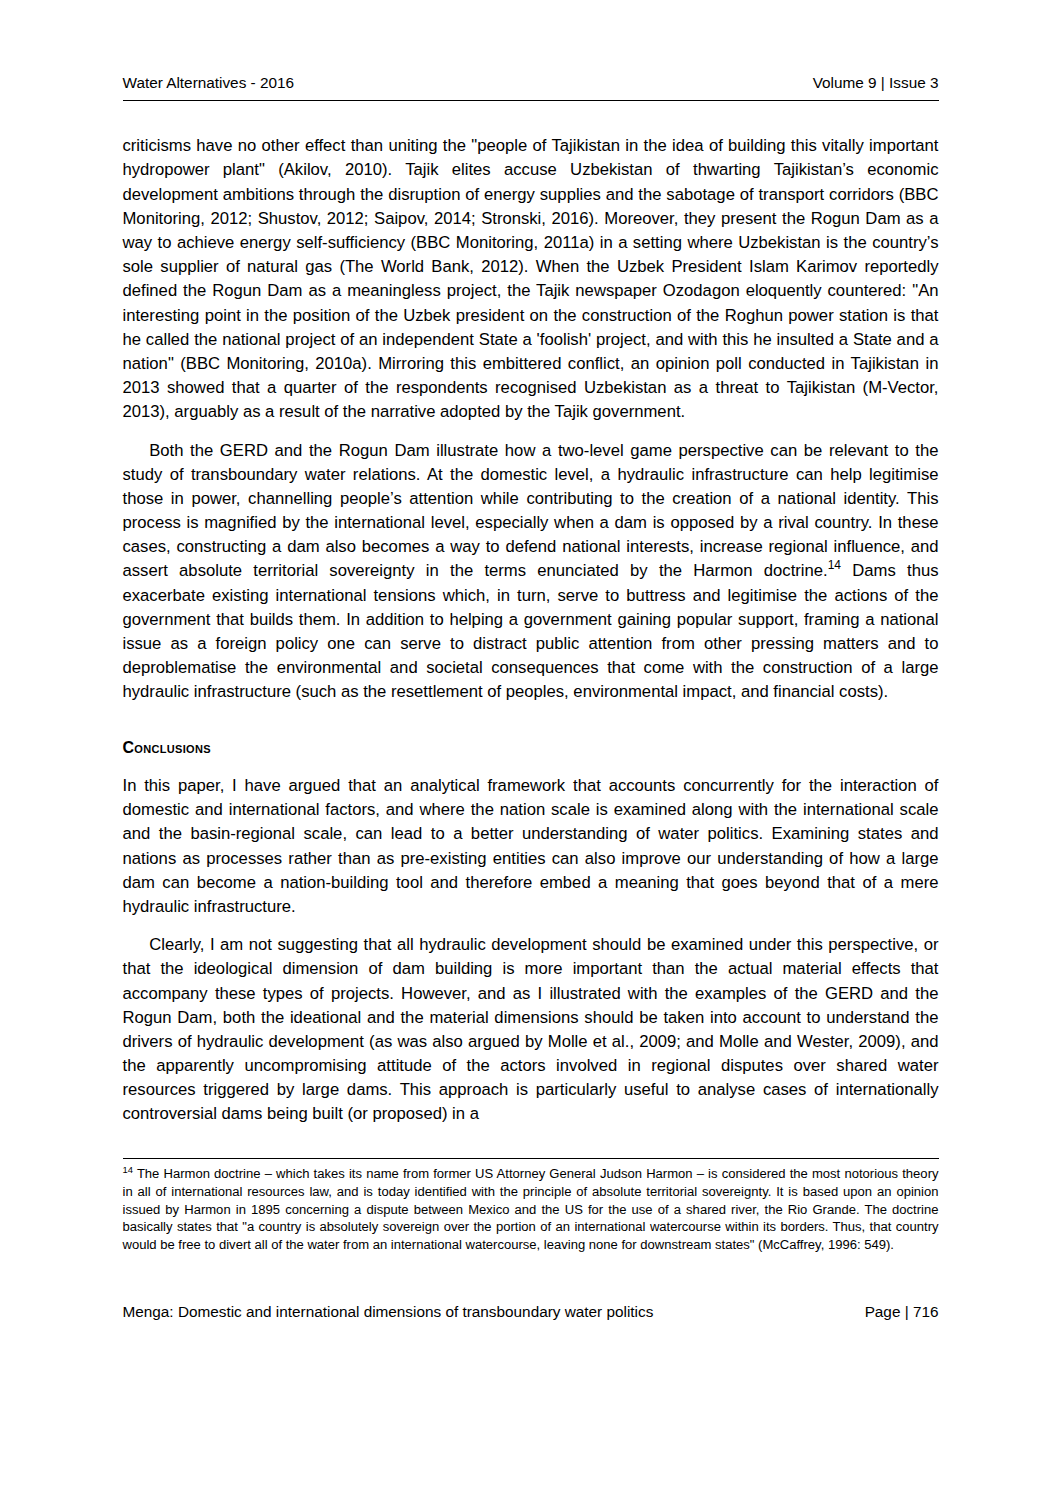Water Alternatives - 2016
Volume 9 | Issue 3
criticisms have no other effect than uniting the "people of Tajikistan in the idea of building this vitally important hydropower plant" (Akilov, 2010). Tajik elites accuse Uzbekistan of thwarting Tajikistan’s economic development ambitions through the disruption of energy supplies and the sabotage of transport corridors (BBC Monitoring, 2012; Shustov, 2012; Saipov, 2014; Stronski, 2016). Moreover, they present the Rogun Dam as a way to achieve energy self-sufficiency (BBC Monitoring, 2011a) in a setting where Uzbekistan is the country’s sole supplier of natural gas (The World Bank, 2012). When the Uzbek President Islam Karimov reportedly defined the Rogun Dam as a meaningless project, the Tajik newspaper Ozodagon eloquently countered: "An interesting point in the position of the Uzbek president on the construction of the Roghun power station is that he called the national project of an independent State a 'foolish' project, and with this he insulted a State and a nation" (BBC Monitoring, 2010a). Mirroring this embittered conflict, an opinion poll conducted in Tajikistan in 2013 showed that a quarter of the respondents recognised Uzbekistan as a threat to Tajikistan (M-Vector, 2013), arguably as a result of the narrative adopted by the Tajik government.
Both the GERD and the Rogun Dam illustrate how a two-level game perspective can be relevant to the study of transboundary water relations. At the domestic level, a hydraulic infrastructure can help legitimise those in power, channelling people’s attention while contributing to the creation of a national identity. This process is magnified by the international level, especially when a dam is opposed by a rival country. In these cases, constructing a dam also becomes a way to defend national interests, increase regional influence, and assert absolute territorial sovereignty in the terms enunciated by the Harmon doctrine.14 Dams thus exacerbate existing international tensions which, in turn, serve to buttress and legitimise the actions of the government that builds them. In addition to helping a government gaining popular support, framing a national issue as a foreign policy one can serve to distract public attention from other pressing matters and to deproblematise the environmental and societal consequences that come with the construction of a large hydraulic infrastructure (such as the resettlement of peoples, environmental impact, and financial costs).
Conclusions
In this paper, I have argued that an analytical framework that accounts concurrently for the interaction of domestic and international factors, and where the nation scale is examined along with the international scale and the basin-regional scale, can lead to a better understanding of water politics. Examining states and nations as processes rather than as pre-existing entities can also improve our understanding of how a large dam can become a nation-building tool and therefore embed a meaning that goes beyond that of a mere hydraulic infrastructure.
Clearly, I am not suggesting that all hydraulic development should be examined under this perspective, or that the ideological dimension of dam building is more important than the actual material effects that accompany these types of projects. However, and as I illustrated with the examples of the GERD and the Rogun Dam, both the ideational and the material dimensions should be taken into account to understand the drivers of hydraulic development (as was also argued by Molle et al., 2009; and Molle and Wester, 2009), and the apparently uncompromising attitude of the actors involved in regional disputes over shared water resources triggered by large dams. This approach is particularly useful to analyse cases of internationally controversial dams being built (or proposed) in a
14 The Harmon doctrine – which takes its name from former US Attorney General Judson Harmon – is considered the most notorious theory in all of international resources law, and is today identified with the principle of absolute territorial sovereignty. It is based upon an opinion issued by Harmon in 1895 concerning a dispute between Mexico and the US for the use of a shared river, the Rio Grande. The doctrine basically states that "a country is absolutely sovereign over the portion of an international watercourse within its borders. Thus, that country would be free to divert all of the water from an international watercourse, leaving none for downstream states" (McCaffrey, 1996: 549).
Menga: Domestic and international dimensions of transboundary water politics
Page | 716